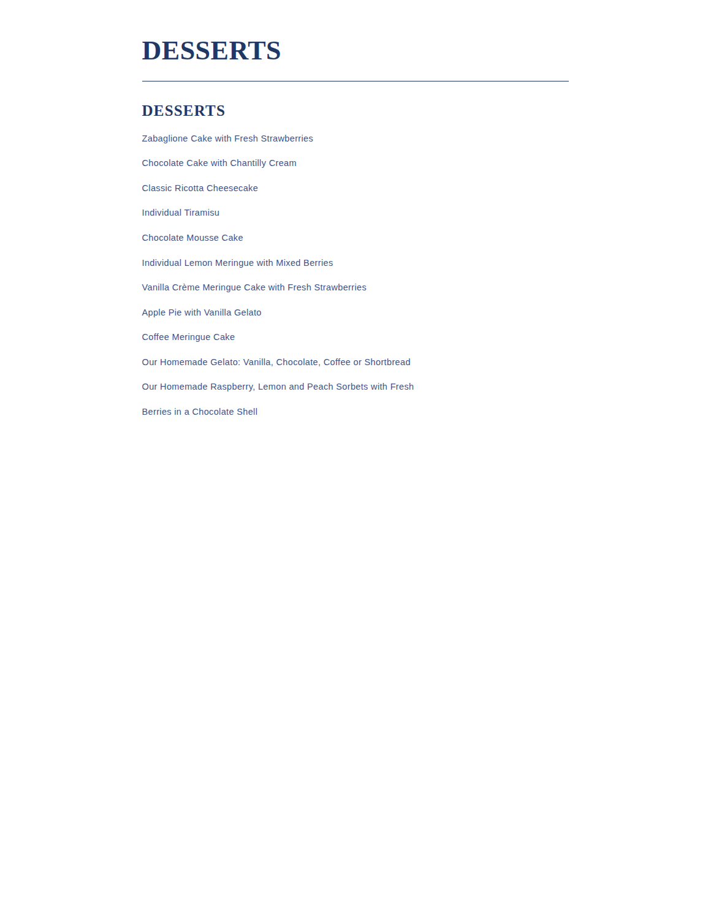DESSERTS
DESSERTS
Zabaglione Cake with Fresh Strawberries
Chocolate Cake with Chantilly Cream
Classic Ricotta Cheesecake
Individual Tiramisu
Chocolate Mousse Cake
Individual Lemon Meringue with Mixed Berries
Vanilla Crème Meringue Cake with Fresh Strawberries
Apple Pie with Vanilla Gelato
Coffee Meringue Cake
Our Homemade Gelato: Vanilla, Chocolate, Coffee or Shortbread
Our Homemade Raspberry, Lemon and Peach Sorbets with Fresh
Berries in a Chocolate Shell